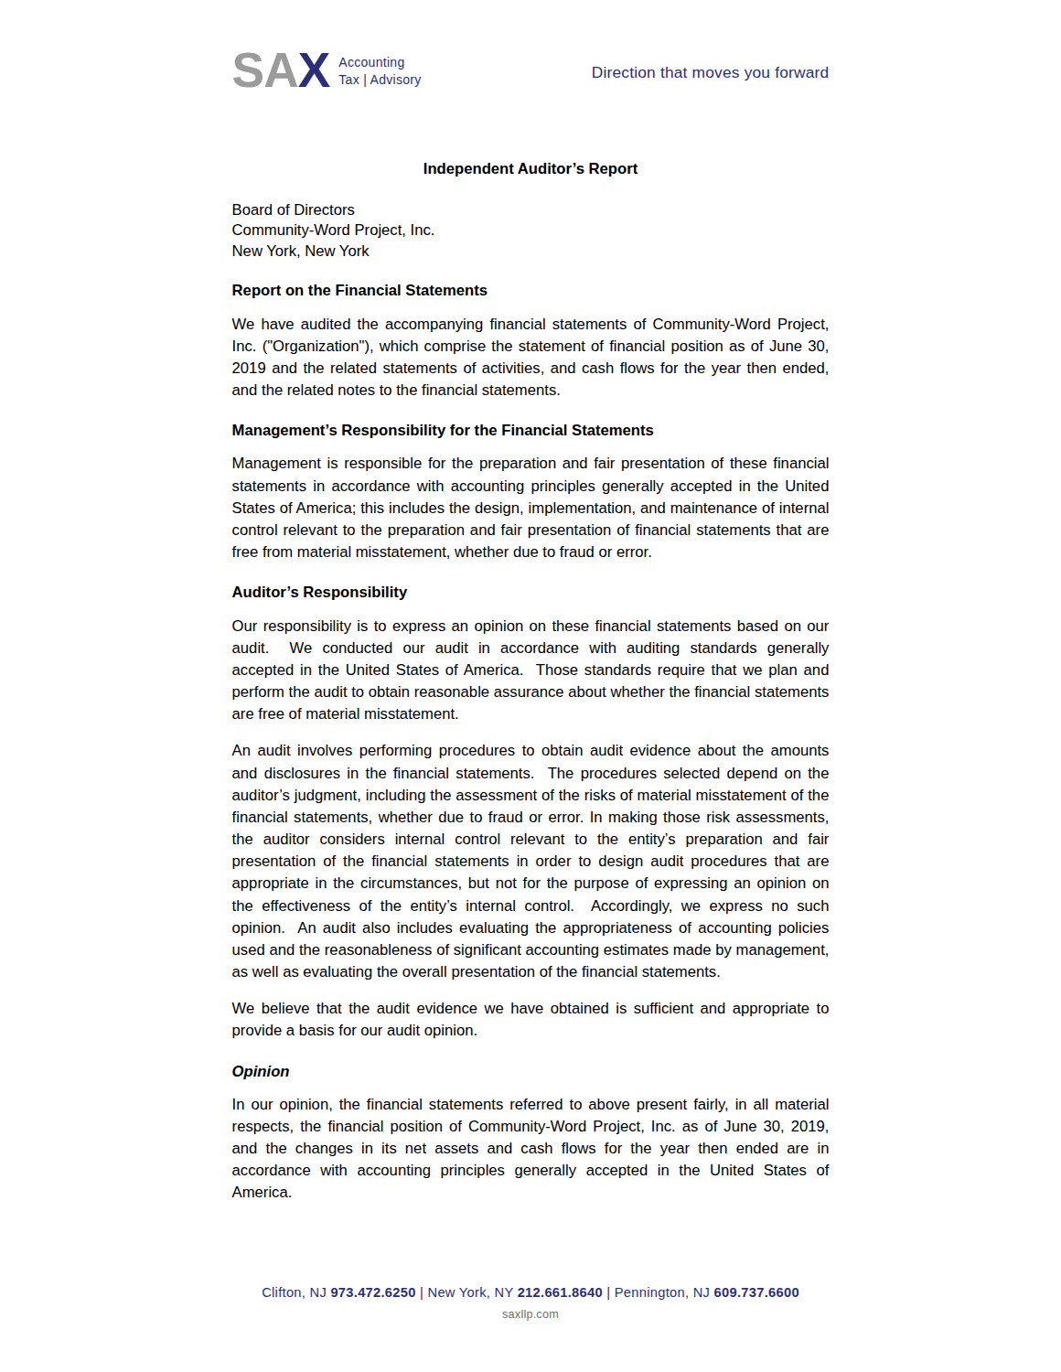SAX
Accounting
Tax | Advisory
Direction that moves you forward
Independent Auditor’s Report
Board of Directors
Community-Word Project, Inc.
New York, New York
Report on the Financial Statements
We have audited the accompanying financial statements of Community-Word Project, Inc. ("Organization"), which comprise the statement of financial position as of June 30, 2019 and the related statements of activities, and cash flows for the year then ended, and the related notes to the financial statements.
Management’s Responsibility for the Financial Statements
Management is responsible for the preparation and fair presentation of these financial statements in accordance with accounting principles generally accepted in the United States of America; this includes the design, implementation, and maintenance of internal control relevant to the preparation and fair presentation of financial statements that are free from material misstatement, whether due to fraud or error.
Auditor’s Responsibility
Our responsibility is to express an opinion on these financial statements based on our audit. We conducted our audit in accordance with auditing standards generally accepted in the United States of America. Those standards require that we plan and perform the audit to obtain reasonable assurance about whether the financial statements are free of material misstatement.
An audit involves performing procedures to obtain audit evidence about the amounts and disclosures in the financial statements. The procedures selected depend on the auditor’s judgment, including the assessment of the risks of material misstatement of the financial statements, whether due to fraud or error. In making those risk assessments, the auditor considers internal control relevant to the entity’s preparation and fair presentation of the financial statements in order to design audit procedures that are appropriate in the circumstances, but not for the purpose of expressing an opinion on the effectiveness of the entity’s internal control. Accordingly, we express no such opinion. An audit also includes evaluating the appropriateness of accounting policies used and the reasonableness of significant accounting estimates made by management, as well as evaluating the overall presentation of the financial statements.
We believe that the audit evidence we have obtained is sufficient and appropriate to provide a basis for our audit opinion.
Opinion
In our opinion, the financial statements referred to above present fairly, in all material respects, the financial position of Community-Word Project, Inc. as of June 30, 2019, and the changes in its net assets and cash flows for the year then ended are in accordance with accounting principles generally accepted in the United States of America.
Clifton, NJ 973.472.6250 | New York, NY 212.661.8640 | Pennington, NJ 609.737.6600
saxllp.com